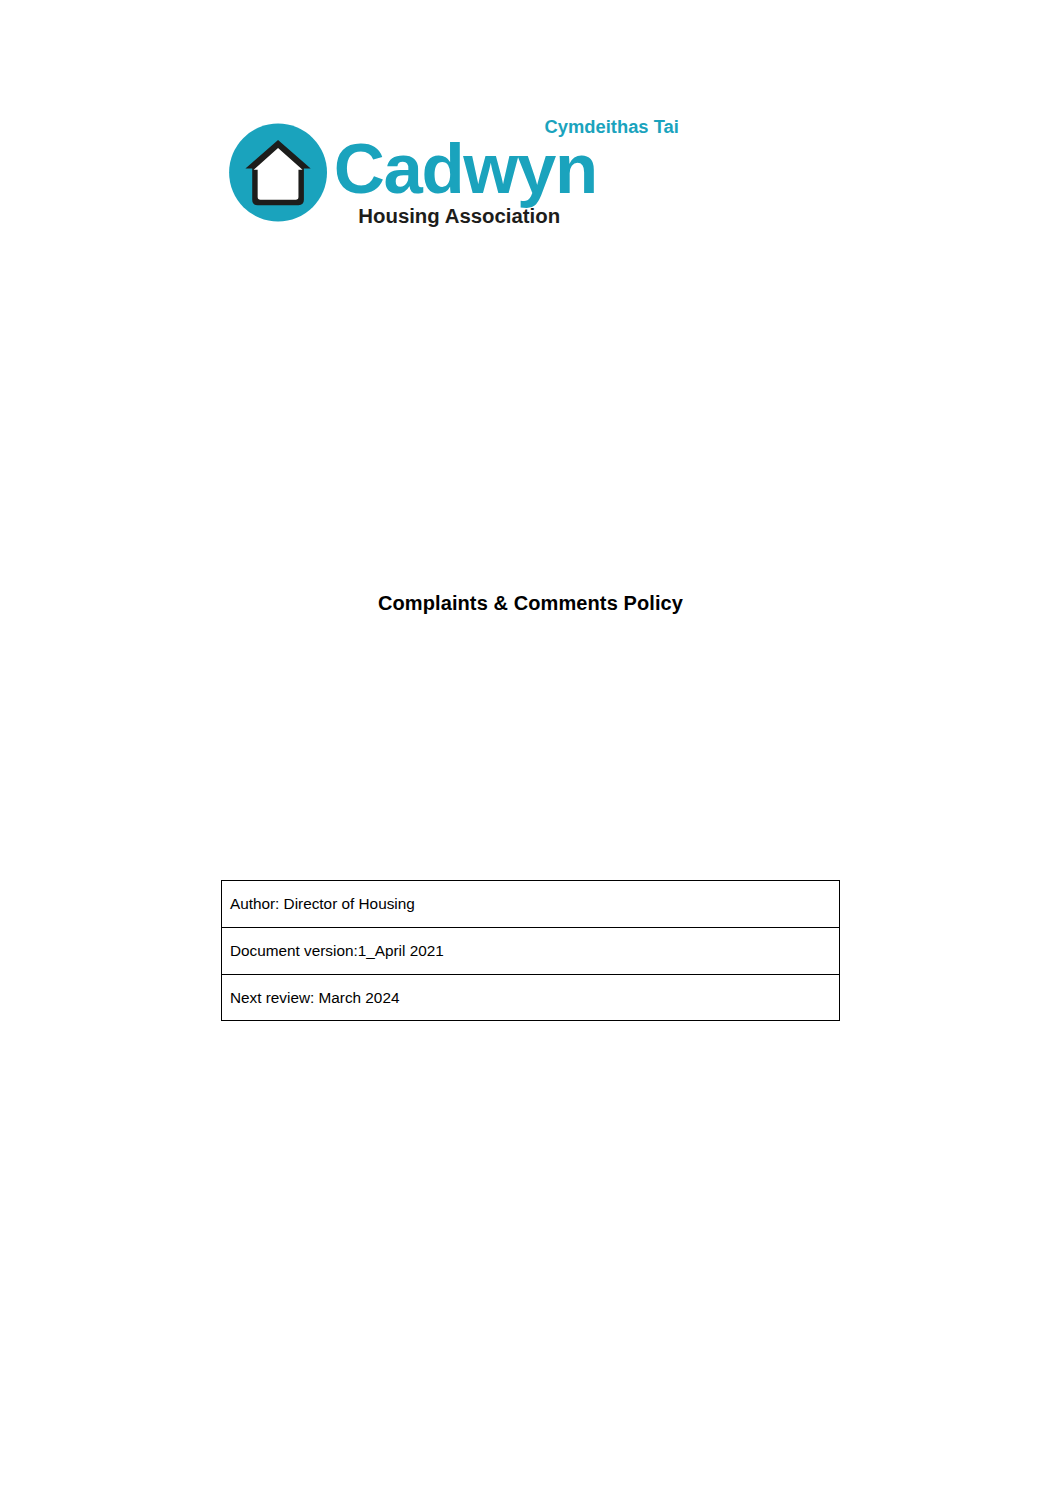Cymdeithas Tai Cadwyn Housing Association
Complaints & Comments Policy
| Author: Director of Housing |
| Document version:1_April 2021 |
| Next review: March 2024 |